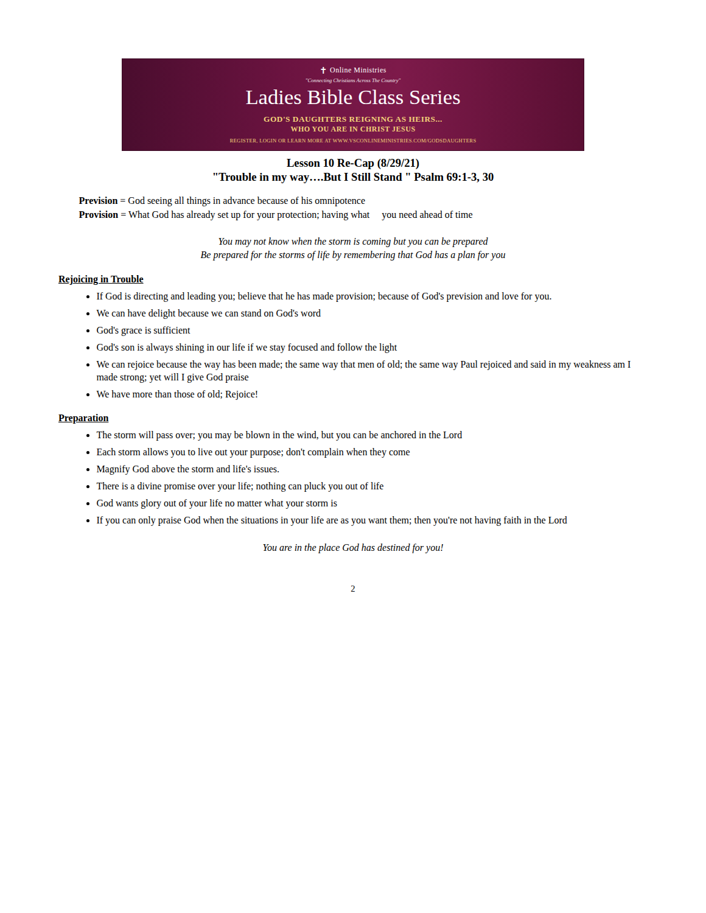✝ Online Ministries
"Connecting Christians Across The Country"
Ladies Bible Class Series
GOD'S DAUGHTERS REIGNING AS HEIRS...
WHO YOU ARE IN CHRIST JESUS
REGISTER, LOGIN OR LEARN MORE AT WWW.VSCONLINEMINISTRIES.COM/GODSDAUGHTERS
Lesson 10 Re-Cap (8/29/21) "Trouble in my way….But I Still Stand " Psalm 69:1-3, 30
Prevision = God seeing all things in advance because of his omnipotence
Provision = What God has already set up for your protection; having what you need ahead of time
You may not know when the storm is coming but you can be prepared
Be prepared for the storms of life by remembering that God has a plan for you
Rejoicing in Trouble
If God is directing and leading you; believe that he has made provision; because of God's prevision and love for you.
We can have delight because we can stand on God's word
God's grace is sufficient
God's son is always shining in our life if we stay focused and follow the light
We can rejoice because the way has been made; the same way that men of old; the same way Paul rejoiced and said in my weakness am I made strong; yet will I give God praise
We have more than those of old; Rejoice!
Preparation
The storm will pass over; you may be blown in the wind, but you can be anchored in the Lord
Each storm allows you to live out your purpose; don't complain when they come
Magnify God above the storm and life's issues.
There is a divine promise over your life; nothing can pluck you out of life
God wants glory out of your life no matter what your storm is
If you can only praise God when the situations in your life are as you want them; then you're not having faith in the Lord
You are in the place God has destined for you!
2